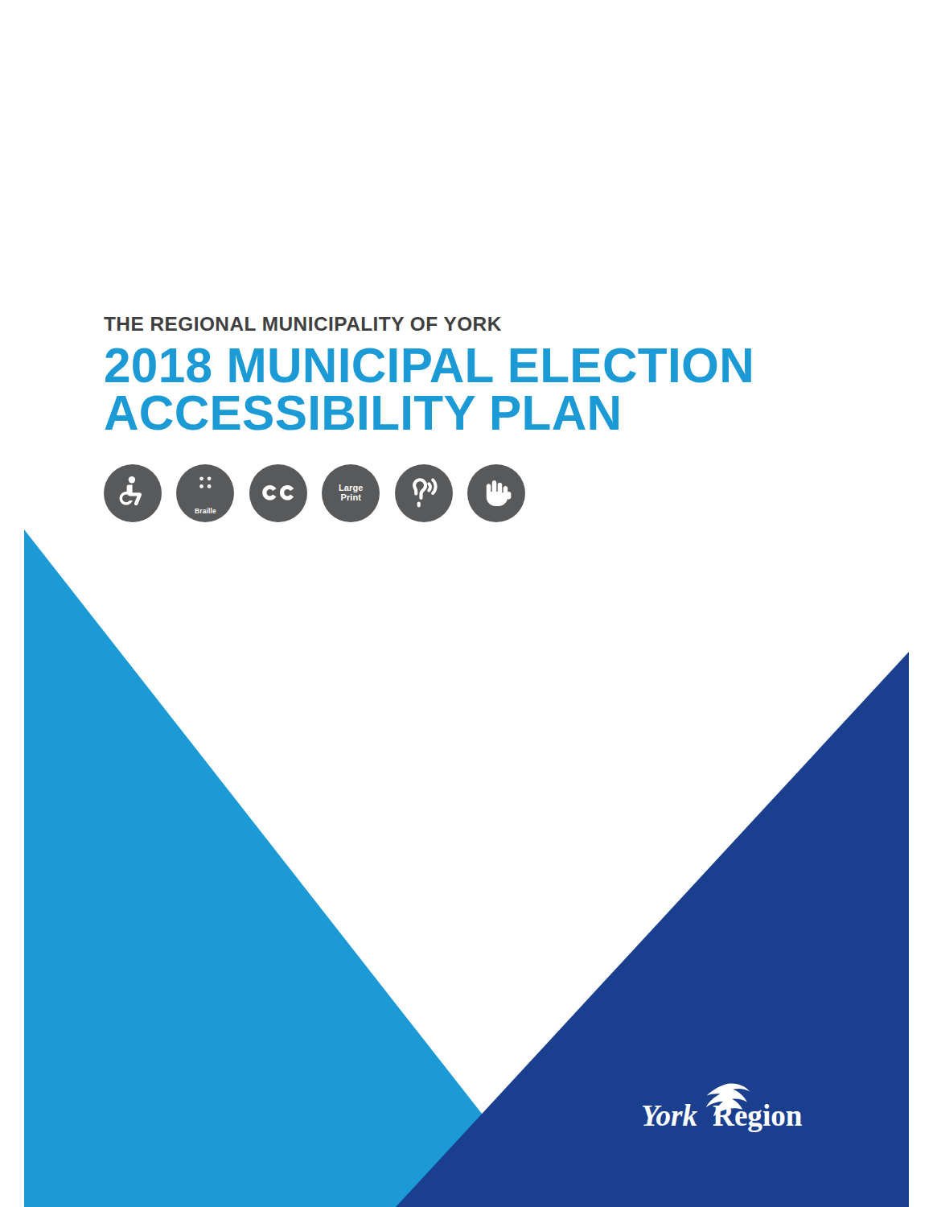The Regional Municipality of York
2018 Municipal Election Accessibility Plan
Braille
Large
Print
York Region York Region